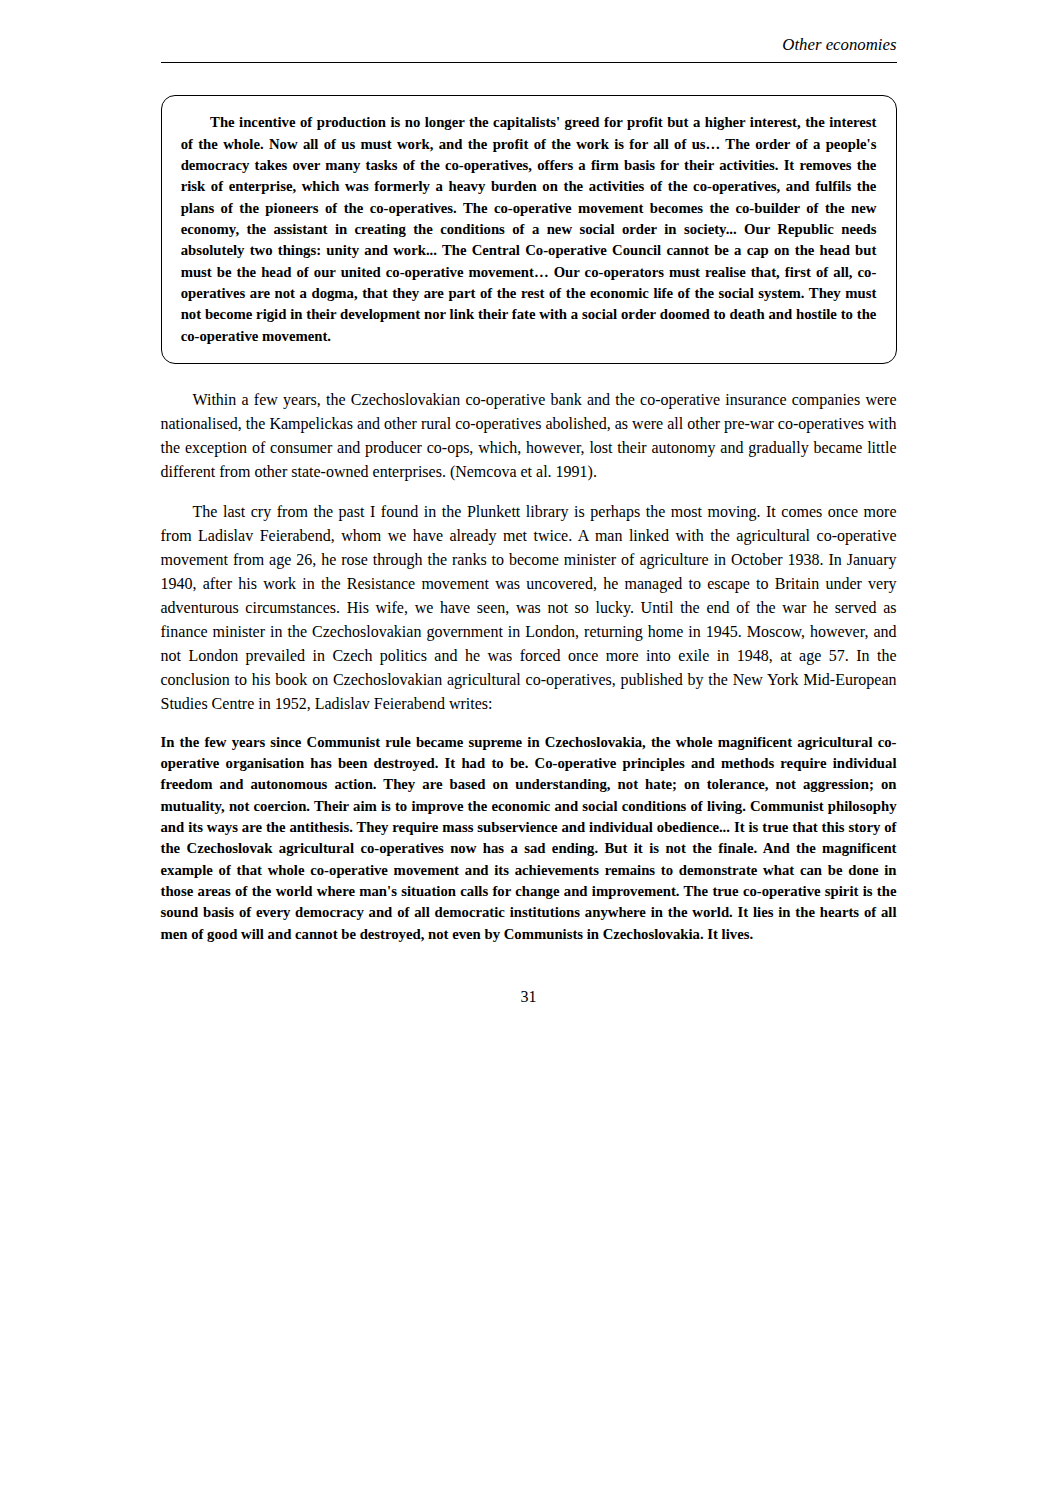Other economies
The incentive of production is no longer the capitalists' greed for profit but a higher interest, the interest of the whole. Now all of us must work, and the profit of the work is for all of us… The order of a people's democracy takes over many tasks of the co-operatives, offers a firm basis for their activities. It removes the risk of enterprise, which was formerly a heavy burden on the activities of the co-operatives, and fulfils the plans of the pioneers of the co-operatives. The co-operative movement becomes the co-builder of the new economy, the assistant in creating the conditions of a new social order in society... Our Republic needs absolutely two things: unity and work... The Central Co-operative Council cannot be a cap on the head but must be the head of our united co-operative movement… Our co-operators must realise that, first of all, co-operatives are not a dogma, that they are part of the rest of the economic life of the social system. They must not become rigid in their development nor link their fate with a social order doomed to death and hostile to the co-operative movement.
Within a few years, the Czechoslovakian co-operative bank and the co-operative insurance companies were nationalised, the Kampelickas and other rural co-operatives abolished, as were all other pre-war co-operatives with the exception of consumer and producer co-ops, which, however, lost their autonomy and gradually became little different from other state-owned enterprises. (Nemcova et al. 1991).
The last cry from the past I found in the Plunkett library is perhaps the most moving. It comes once more from Ladislav Feierabend, whom we have already met twice. A man linked with the agricultural co-operative movement from age 26, he rose through the ranks to become minister of agriculture in October 1938. In January 1940, after his work in the Resistance movement was uncovered, he managed to escape to Britain under very adventurous circumstances. His wife, we have seen, was not so lucky. Until the end of the war he served as finance minister in the Czechoslovakian government in London, returning home in 1945. Moscow, however, and not London prevailed in Czech politics and he was forced once more into exile in 1948, at age 57. In the conclusion to his book on Czechoslovakian agricultural co-operatives, published by the New York Mid-European Studies Centre in 1952, Ladislav Feierabend writes:
In the few years since Communist rule became supreme in Czechoslovakia, the whole magnificent agricultural co-operative organisation has been destroyed. It had to be. Co-operative principles and methods require individual freedom and autonomous action. They are based on understanding, not hate; on tolerance, not aggression; on mutuality, not coercion. Their aim is to improve the economic and social conditions of living. Communist philosophy and its ways are the antithesis. They require mass subservience and individual obedience... It is true that this story of the Czechoslovak agricultural co-operatives now has a sad ending. But it is not the finale. And the magnificent example of that whole co-operative movement and its achievements remains to demonstrate what can be done in those areas of the world where man's situation calls for change and improvement. The true co-operative spirit is the sound basis of every democracy and of all democratic institutions anywhere in the world. It lies in the hearts of all men of good will and cannot be destroyed, not even by Communists in Czechoslovakia. It lives.
31